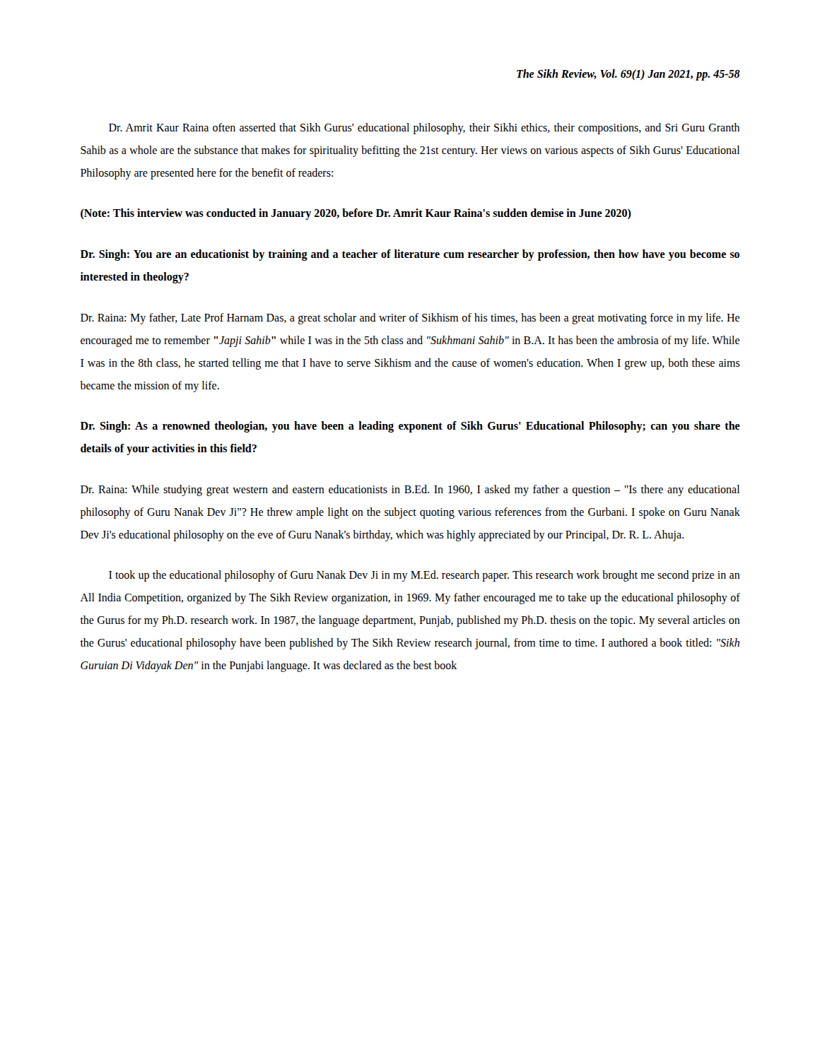The Sikh Review, Vol. 69(1) Jan 2021, pp. 45-58
Dr. Amrit Kaur Raina often asserted that Sikh Gurus' educational philosophy, their Sikhi ethics, their compositions, and Sri Guru Granth Sahib as a whole are the substance that makes for spirituality befitting the 21st century. Her views on various aspects of Sikh Gurus' Educational Philosophy are presented here for the benefit of readers:
(Note: This interview was conducted in January 2020, before Dr. Amrit Kaur Raina's sudden demise in June 2020)
Dr. Singh: You are an educationist by training and a teacher of literature cum researcher by profession, then how have you become so interested in theology?
Dr. Raina: My father, Late Prof Harnam Das, a great scholar and writer of Sikhism of his times, has been a great motivating force in my life. He encouraged me to remember "Japji Sahib" while I was in the 5th class and "Sukhmani Sahib" in B.A. It has been the ambrosia of my life. While I was in the 8th class, he started telling me that I have to serve Sikhism and the cause of women's education. When I grew up, both these aims became the mission of my life.
Dr. Singh: As a renowned theologian, you have been a leading exponent of Sikh Gurus' Educational Philosophy; can you share the details of your activities in this field?
Dr. Raina: While studying great western and eastern educationists in B.Ed. In 1960, I asked my father a question – "Is there any educational philosophy of Guru Nanak Dev Ji"? He threw ample light on the subject quoting various references from the Gurbani. I spoke on Guru Nanak Dev Ji's educational philosophy on the eve of Guru Nanak's birthday, which was highly appreciated by our Principal, Dr. R. L. Ahuja.
I took up the educational philosophy of Guru Nanak Dev Ji in my M.Ed. research paper. This research work brought me second prize in an All India Competition, organized by The Sikh Review organization, in 1969. My father encouraged me to take up the educational philosophy of the Gurus for my Ph.D. research work. In 1987, the language department, Punjab, published my Ph.D. thesis on the topic. My several articles on the Gurus' educational philosophy have been published by The Sikh Review research journal, from time to time. I authored a book titled: "Sikh Guruian Di Vidayak Den" in the Punjabi language. It was declared as the best book